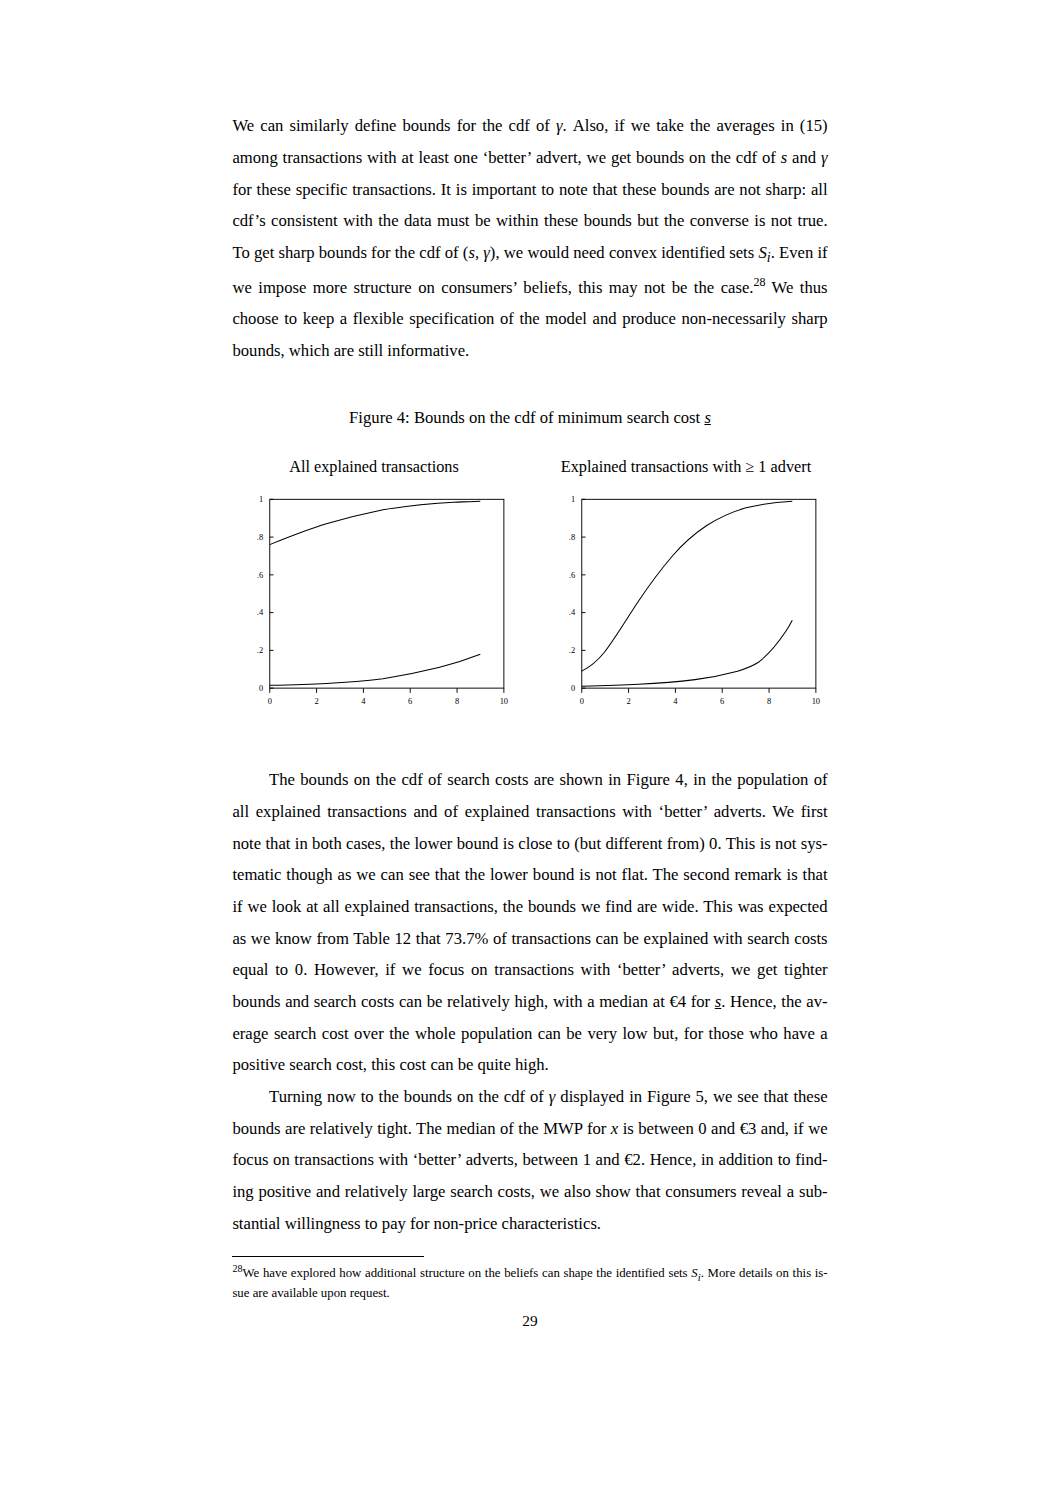We can similarly define bounds for the cdf of γ. Also, if we take the averages in (15) among transactions with at least one ‘better’ advert, we get bounds on the cdf of s and γ for these specific transactions. It is important to note that these bounds are not sharp: all cdf’s consistent with the data must be within these bounds but the converse is not true. To get sharp bounds for the cdf of (s, γ), we would need convex identified sets Si. Even if we impose more structure on consumers’ beliefs, this may not be the case.28 We thus choose to keep a flexible specification of the model and produce non-necessarily sharp bounds, which are still informative.
Figure 4: Bounds on the cdf of minimum search cost s
All explained transactions
1 .8 .6 .4 .2 0 0 2 4 6 8 10
Explained transactions with ≥ 1 advert
1 .8 .6 .4 .2 0 0 2 4 6 8 10
The bounds on the cdf of search costs are shown in Figure 4, in the population of all explained transactions and of explained transactions with ‘better’ adverts. We first note that in both cases, the lower bound is close to (but different from) 0. This is not systematic though as we can see that the lower bound is not flat. The second remark is that if we look at all explained transactions, the bounds we find are wide. This was expected as we know from Table 12 that 73.7% of transactions can be explained with search costs equal to 0. However, if we focus on transactions with ‘better’ adverts, we get tighter bounds and search costs can be relatively high, with a median at €4 for s. Hence, the average search cost over the whole population can be very low but, for those who have a positive search cost, this cost can be quite high.
Turning now to the bounds on the cdf of γ displayed in Figure 5, we see that these bounds are relatively tight. The median of the MWP for x is between 0 and €3 and, if we focus on transactions with ‘better’ adverts, between 1 and €2. Hence, in addition to finding positive and relatively large search costs, we also show that consumers reveal a substantial willingness to pay for non-price characteristics.
28We have explored how additional structure on the beliefs can shape the identified sets Si. More details on this issue are available upon request.
29